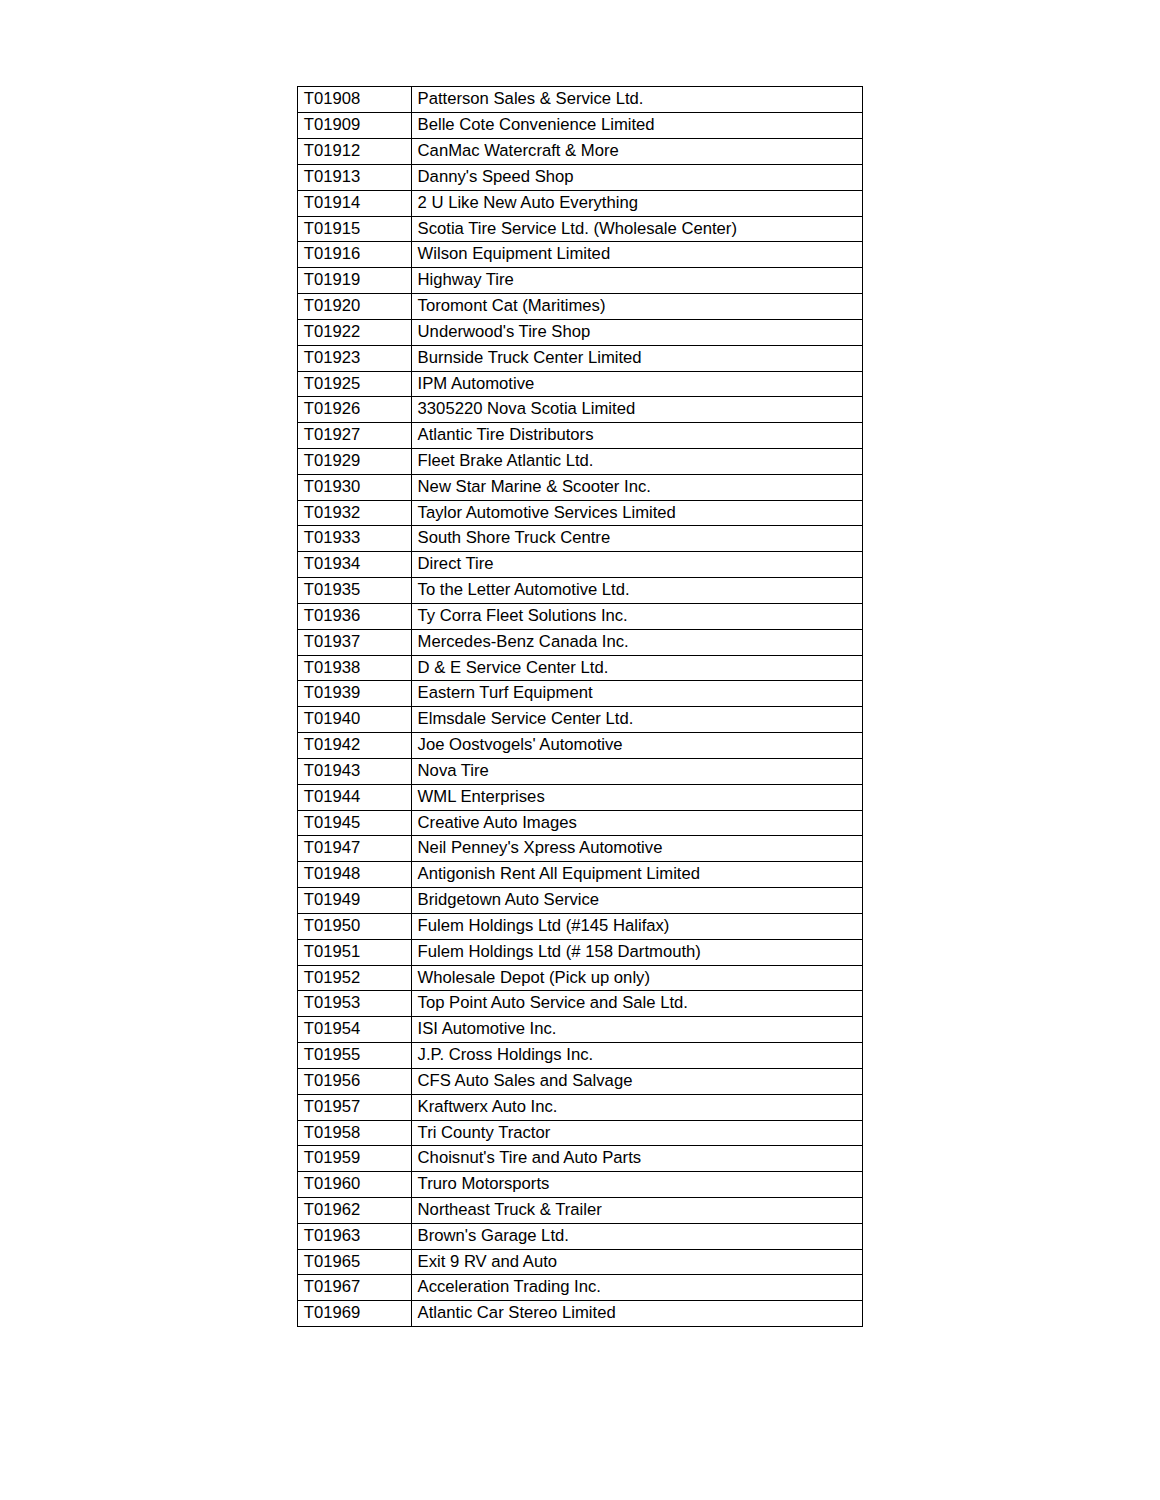| T01908 | Patterson Sales & Service Ltd. |
| T01909 | Belle Cote Convenience Limited |
| T01912 | CanMac Watercraft & More |
| T01913 | Danny's Speed Shop |
| T01914 | 2 U Like New Auto Everything |
| T01915 | Scotia Tire Service Ltd. (Wholesale Center) |
| T01916 | Wilson Equipment Limited |
| T01919 | Highway Tire |
| T01920 | Toromont Cat (Maritimes) |
| T01922 | Underwood's Tire Shop |
| T01923 | Burnside Truck Center Limited |
| T01925 | IPM Automotive |
| T01926 | 3305220 Nova Scotia Limited |
| T01927 | Atlantic Tire Distributors |
| T01929 | Fleet Brake Atlantic Ltd. |
| T01930 | New Star Marine & Scooter Inc. |
| T01932 | Taylor Automotive Services Limited |
| T01933 | South Shore Truck Centre |
| T01934 | Direct Tire |
| T01935 | To the Letter Automotive Ltd. |
| T01936 | Ty Corra Fleet Solutions Inc. |
| T01937 | Mercedes-Benz Canada Inc. |
| T01938 | D & E Service Center Ltd. |
| T01939 | Eastern Turf Equipment |
| T01940 | Elmsdale Service Center Ltd. |
| T01942 | Joe Oostvogels' Automotive |
| T01943 | Nova Tire |
| T01944 | WML Enterprises |
| T01945 | Creative Auto Images |
| T01947 | Neil Penney's Xpress Automotive |
| T01948 | Antigonish Rent All Equipment Limited |
| T01949 | Bridgetown Auto Service |
| T01950 | Fulem Holdings Ltd (#145 Halifax) |
| T01951 | Fulem Holdings Ltd (# 158 Dartmouth) |
| T01952 | Wholesale Depot (Pick up only) |
| T01953 | Top Point Auto Service and Sale Ltd. |
| T01954 | ISI Automotive Inc. |
| T01955 | J.P. Cross Holdings Inc. |
| T01956 | CFS Auto Sales and Salvage |
| T01957 | Kraftwerx Auto Inc. |
| T01958 | Tri County Tractor |
| T01959 | Choisnut's Tire and Auto Parts |
| T01960 | Truro Motorsports |
| T01962 | Northeast Truck & Trailer |
| T01963 | Brown's Garage Ltd. |
| T01965 | Exit 9 RV and Auto |
| T01967 | Acceleration Trading Inc. |
| T01969 | Atlantic Car Stereo Limited |